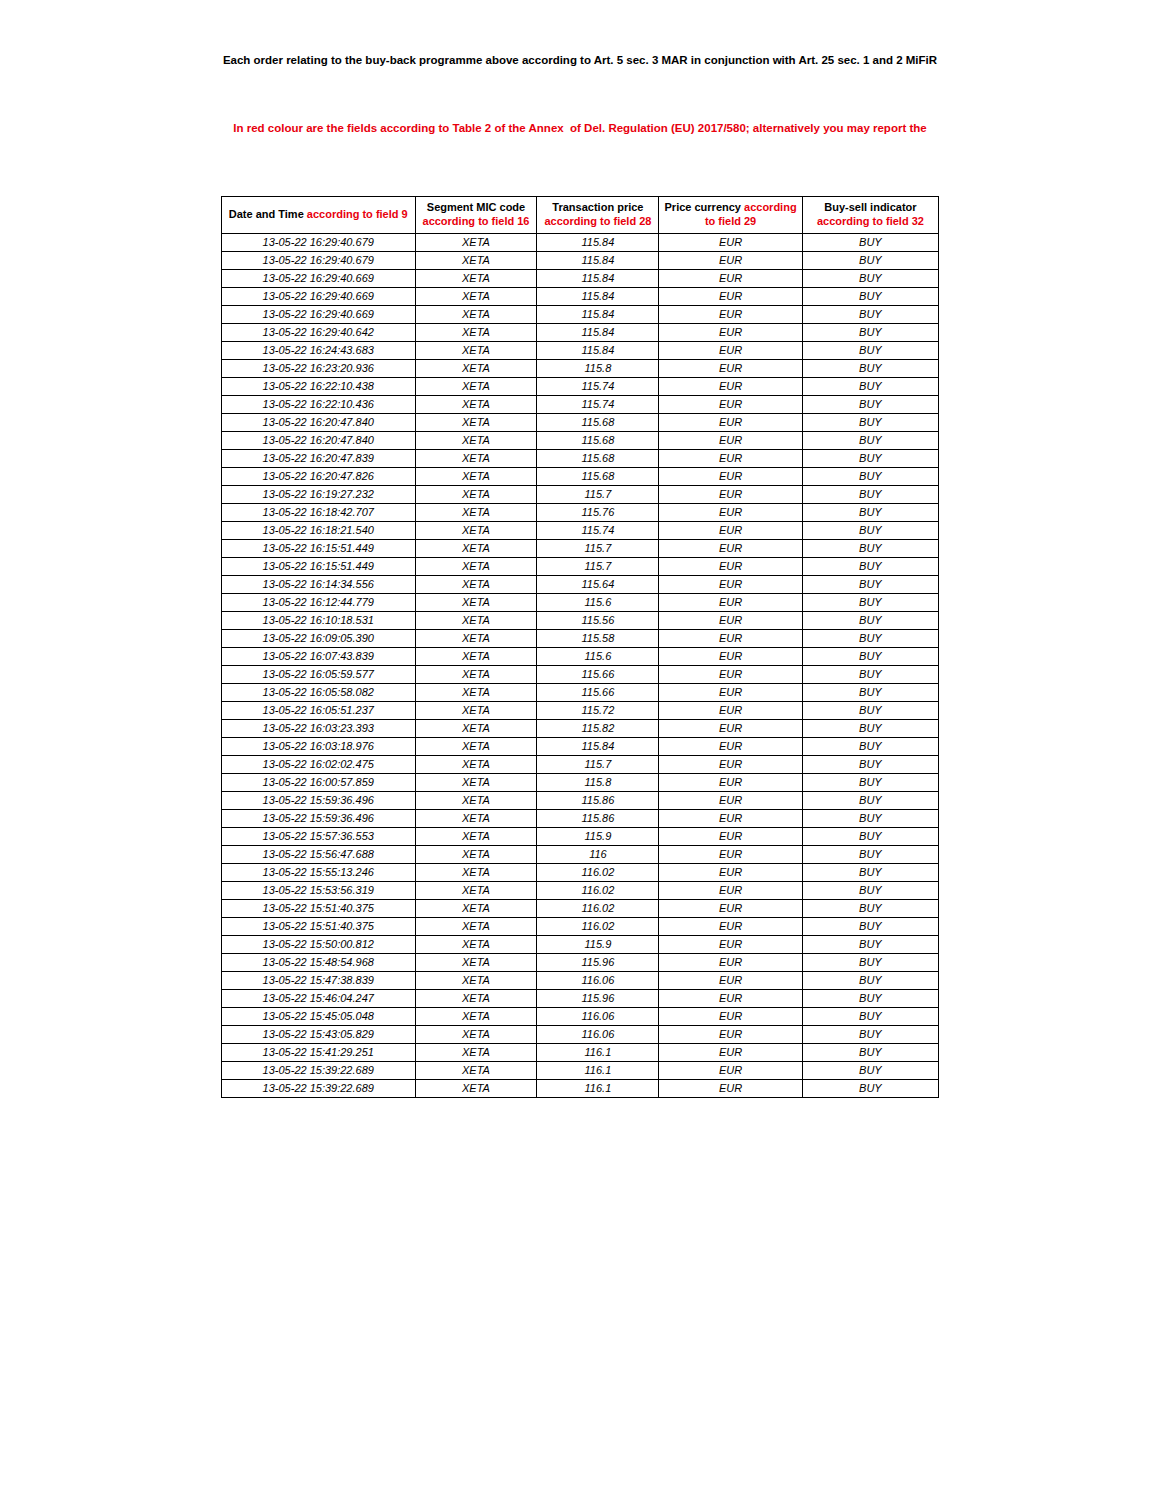Each order relating to the buy-back programme above according to Art. 5 sec. 3 MAR in conjunction with Art. 25 sec. 1 and 2 MiFiR
In red colour are the fields according to Table 2 of the Annex of Del. Regulation (EU) 2017/580; alternatively you may report the
| Date and Time according to field 9 | Segment MIC code according to field 16 | Transaction price according to field 28 | Price currency according to field 29 | Buy-sell indicator according to field 32 |
| --- | --- | --- | --- | --- |
| 13-05-22 16:29:40.679 | XETA | 115.84 | EUR | BUY |
| 13-05-22 16:29:40.679 | XETA | 115.84 | EUR | BUY |
| 13-05-22 16:29:40.669 | XETA | 115.84 | EUR | BUY |
| 13-05-22 16:29:40.669 | XETA | 115.84 | EUR | BUY |
| 13-05-22 16:29:40.669 | XETA | 115.84 | EUR | BUY |
| 13-05-22 16:29:40.642 | XETA | 115.84 | EUR | BUY |
| 13-05-22 16:24:43.683 | XETA | 115.84 | EUR | BUY |
| 13-05-22 16:23:20.936 | XETA | 115.8 | EUR | BUY |
| 13-05-22 16:22:10.438 | XETA | 115.74 | EUR | BUY |
| 13-05-22 16:22:10.436 | XETA | 115.74 | EUR | BUY |
| 13-05-22 16:20:47.840 | XETA | 115.68 | EUR | BUY |
| 13-05-22 16:20:47.840 | XETA | 115.68 | EUR | BUY |
| 13-05-22 16:20:47.839 | XETA | 115.68 | EUR | BUY |
| 13-05-22 16:20:47.826 | XETA | 115.68 | EUR | BUY |
| 13-05-22 16:19:27.232 | XETA | 115.7 | EUR | BUY |
| 13-05-22 16:18:42.707 | XETA | 115.76 | EUR | BUY |
| 13-05-22 16:18:21.540 | XETA | 115.74 | EUR | BUY |
| 13-05-22 16:15:51.449 | XETA | 115.7 | EUR | BUY |
| 13-05-22 16:15:51.449 | XETA | 115.7 | EUR | BUY |
| 13-05-22 16:14:34.556 | XETA | 115.64 | EUR | BUY |
| 13-05-22 16:12:44.779 | XETA | 115.6 | EUR | BUY |
| 13-05-22 16:10:18.531 | XETA | 115.56 | EUR | BUY |
| 13-05-22 16:09:05.390 | XETA | 115.58 | EUR | BUY |
| 13-05-22 16:07:43.839 | XETA | 115.6 | EUR | BUY |
| 13-05-22 16:05:59.577 | XETA | 115.66 | EUR | BUY |
| 13-05-22 16:05:58.082 | XETA | 115.66 | EUR | BUY |
| 13-05-22 16:05:51.237 | XETA | 115.72 | EUR | BUY |
| 13-05-22 16:03:23.393 | XETA | 115.82 | EUR | BUY |
| 13-05-22 16:03:18.976 | XETA | 115.84 | EUR | BUY |
| 13-05-22 16:02:02.475 | XETA | 115.7 | EUR | BUY |
| 13-05-22 16:00:57.859 | XETA | 115.8 | EUR | BUY |
| 13-05-22 15:59:36.496 | XETA | 115.86 | EUR | BUY |
| 13-05-22 15:59:36.496 | XETA | 115.86 | EUR | BUY |
| 13-05-22 15:57:36.553 | XETA | 115.9 | EUR | BUY |
| 13-05-22 15:56:47.688 | XETA | 116 | EUR | BUY |
| 13-05-22 15:55:13.246 | XETA | 116.02 | EUR | BUY |
| 13-05-22 15:53:56.319 | XETA | 116.02 | EUR | BUY |
| 13-05-22 15:51:40.375 | XETA | 116.02 | EUR | BUY |
| 13-05-22 15:51:40.375 | XETA | 116.02 | EUR | BUY |
| 13-05-22 15:50:00.812 | XETA | 115.9 | EUR | BUY |
| 13-05-22 15:48:54.968 | XETA | 115.96 | EUR | BUY |
| 13-05-22 15:47:38.839 | XETA | 116.06 | EUR | BUY |
| 13-05-22 15:46:04.247 | XETA | 115.96 | EUR | BUY |
| 13-05-22 15:45:05.048 | XETA | 116.06 | EUR | BUY |
| 13-05-22 15:43:05.829 | XETA | 116.06 | EUR | BUY |
| 13-05-22 15:41:29.251 | XETA | 116.1 | EUR | BUY |
| 13-05-22 15:39:22.689 | XETA | 116.1 | EUR | BUY |
| 13-05-22 15:39:22.689 | XETA | 116.1 | EUR | BUY |